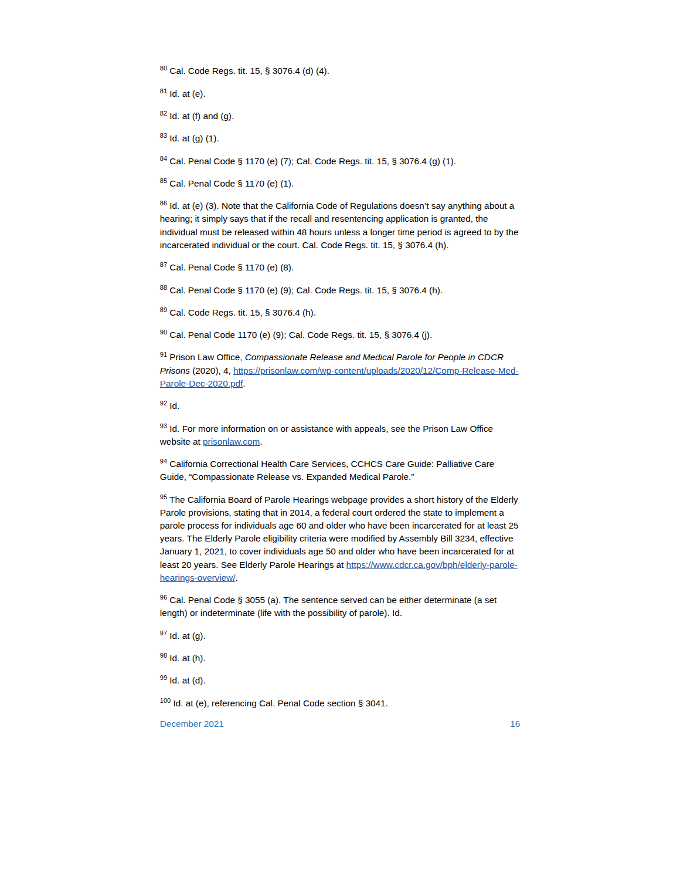80 Cal. Code Regs. tit. 15, § 3076.4 (d) (4).
81 Id. at (e).
82 Id. at (f) and (g).
83 Id. at (g) (1).
84 Cal. Penal Code § 1170 (e) (7); Cal. Code Regs. tit. 15, § 3076.4 (g) (1).
85 Cal. Penal Code § 1170 (e) (1).
86 Id. at (e) (3). Note that the California Code of Regulations doesn’t say anything about a hearing; it simply says that if the recall and resentencing application is granted, the individual must be released within 48 hours unless a longer time period is agreed to by the incarcerated individual or the court. Cal. Code Regs. tit. 15, § 3076.4 (h).
87 Cal. Penal Code § 1170 (e) (8).
88 Cal. Penal Code § 1170 (e) (9); Cal. Code Regs. tit. 15, § 3076.4 (h).
89 Cal. Code Regs. tit. 15, § 3076.4 (h).
90 Cal. Penal Code 1170 (e) (9); Cal. Code Regs. tit. 15, § 3076.4 (j).
91 Prison Law Office, Compassionate Release and Medical Parole for People in CDCR Prisons (2020), 4, https://prisonlaw.com/wp-content/uploads/2020/12/Comp-Release-Med-Parole-Dec-2020.pdf.
92 Id.
93 Id. For more information on or assistance with appeals, see the Prison Law Office website at prisonlaw.com.
94 California Correctional Health Care Services, CCHCS Care Guide: Palliative Care Guide, “Compassionate Release vs. Expanded Medical Parole.”
95 The California Board of Parole Hearings webpage provides a short history of the Elderly Parole provisions, stating that in 2014, a federal court ordered the state to implement a parole process for individuals age 60 and older who have been incarcerated for at least 25 years. The Elderly Parole eligibility criteria were modified by Assembly Bill 3234, effective January 1, 2021, to cover individuals age 50 and older who have been incarcerated for at least 20 years. See Elderly Parole Hearings at https://www.cdcr.ca.gov/bph/elderly-parole-hearings-overview/.
96 Cal. Penal Code § 3055 (a). The sentence served can be either determinate (a set length) or indeterminate (life with the possibility of parole). Id.
97 Id. at (g).
98 Id. at (h).
99 Id. at (d).
100 Id. at (e), referencing Cal. Penal Code section § 3041.
December 2021 16